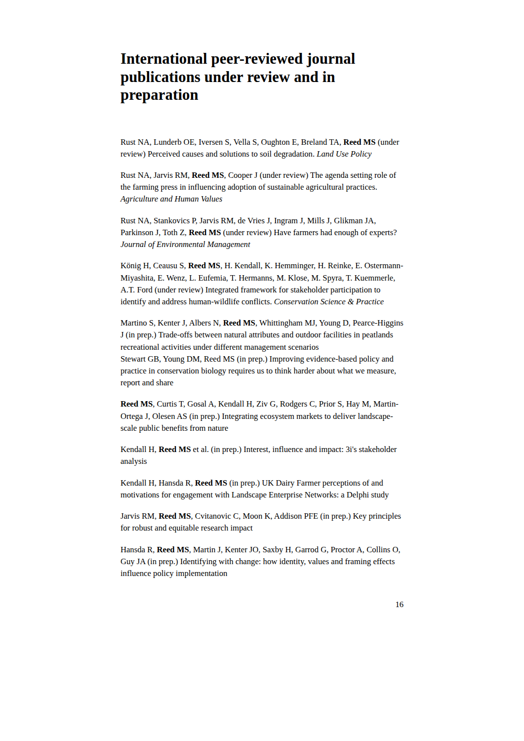International peer-reviewed journal publications under review and in preparation
Rust NA, Lunderb OE, Iversen S, Vella S, Oughton E, Breland TA, Reed MS (under review) Perceived causes and solutions to soil degradation. Land Use Policy
Rust NA, Jarvis RM, Reed MS, Cooper J (under review) The agenda setting role of the farming press in influencing adoption of sustainable agricultural practices. Agriculture and Human Values
Rust NA, Stankovics P, Jarvis RM, de Vries J, Ingram J, Mills J, Glikman JA, Parkinson J, Toth Z, Reed MS (under review) Have farmers had enough of experts? Journal of Environmental Management
König H, Ceausu S, Reed MS, H. Kendall, K. Hemminger, H. Reinke, E. Ostermann-Miyashita, E. Wenz, L. Eufemia, T. Hermanns, M. Klose, M. Spyra, T. Kuemmerle, A.T. Ford (under review) Integrated framework for stakeholder participation to identify and address human-wildlife conflicts. Conservation Science & Practice
Martino S, Kenter J, Albers N, Reed MS, Whittingham MJ, Young D, Pearce-Higgins J (in prep.) Trade-offs between natural attributes and outdoor facilities in peatlands recreational activities under different management scenarios
Stewart GB, Young DM, Reed MS (in prep.) Improving evidence-based policy and practice in conservation biology requires us to think harder about what we measure, report and share
Reed MS, Curtis T, Gosal A, Kendall H, Ziv G, Rodgers C, Prior S, Hay M, Martin-Ortega J, Olesen AS (in prep.) Integrating ecosystem markets to deliver landscape-scale public benefits from nature
Kendall H, Reed MS et al. (in prep.) Interest, influence and impact: 3i's stakeholder analysis
Kendall H, Hansda R, Reed MS (in prep.) UK Dairy Farmer perceptions of and motivations for engagement with Landscape Enterprise Networks: a Delphi study
Jarvis RM, Reed MS, Cvitanovic C, Moon K, Addison PFE (in prep.) Key principles for robust and equitable research impact
Hansda R, Reed MS, Martin J, Kenter JO, Saxby H, Garrod G, Proctor A, Collins O, Guy JA (in prep.) Identifying with change: how identity, values and framing effects influence policy implementation
16